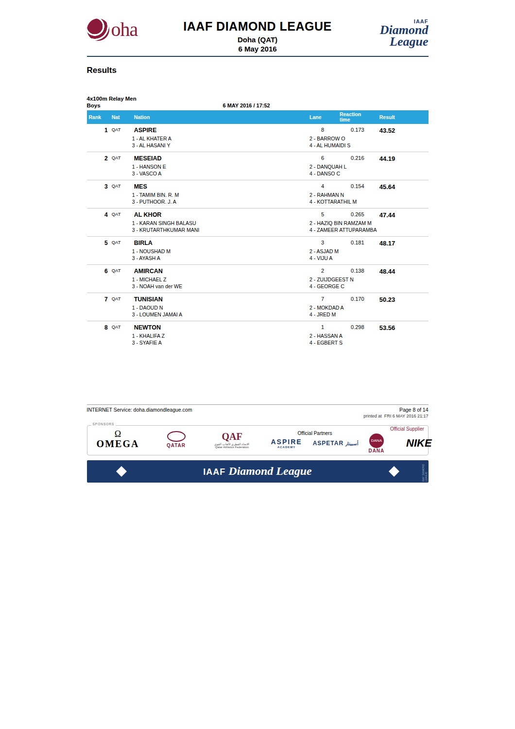oha
IAAF DIAMOND LEAGUE
Doha (QAT)
6 May 2016
IAAF
Diamond
League
Results
4x100m Relay Men
Boys
6 MAY 2016 / 17:52
| Rank | Nat | Nation | | Lane | Reaction time | Result |
| --- | --- | --- | --- | --- | --- | --- |
| 1 | QAT | ASPIRE | | 8 | 0.173 | 43.52 |
| | 1 - AL KHATER A | 2 - BARROW O |
| | 3 - AL HASANI Y | 4 - AL HUMAIDI S |
| 2 | QAT | MESEIAD | | 6 | 0.216 | 44.19 |
| | 1 - HANSON E | 2 - DANQUAH L |
| | 3 - VASCO A | 4 - DANSO C |
| 3 | QAT | MES | | 4 | 0.154 | 45.64 |
| | 1 - TAMIM BIN. R. M | 2 - RAHMAN N |
| | 3 - PUTHOOR. J. A | 4 - KOTTARATHIL M |
| 4 | QAT | AL KHOR | | 5 | 0.265 | 47.44 |
| | 1 - KARAN SINGH BALASU | 2 - HAZIQ BIN RAMZAM M |
| | 3 - KRUTARTHKUMAR MANI | 4 - ZAMEER ATTUPARAMBA |
| 5 | QAT | BIRLA | | 3 | 0.181 | 48.17 |
| | 1 - NOUSHAD M | 2 - ASJAD M |
| | 3 - AYASH A | 4 - VIJU A |
| 6 | QAT | AMIRCAN | | 2 | 0.138 | 48.44 |
| | 1 - MICHAEL Z | 2 - ZUIJDGEEST N |
| | 3 - NOAH van der WE | 4 - GEORGE C |
| 7 | QAT | TUNISIAN | | 7 | 0.170 | 50.23 |
| | 1 - DAOUD N | 2 - MOKDAD A |
| | 3 - LOUMEN JAMAI A | 4 - JRED M |
| 8 | QAT | NEWTON | | 1 | 0.298 | 53.56 |
| | 1 - KHALIFA Z | 2 - HASSAN A |
| | 3 - SYAFIE A | 4 - EGBERT S |
INTERNET Service: doha.diamondleague.com
Page 8 of 14
printed at FRI 6 MAY 2016 21:17
SPONSORS
Ω
OMEGA
QATAR
QAF
الاتحاد القطري لألعاب القوى
Qatar Athletics Federation
Official Partners
ASPIREACADEMY
ASPETAR أسبيتار
Official Supplier
DANA
DANA
NIKE
IAAFDiamond League
IAAF DIAMOND LEAGUE